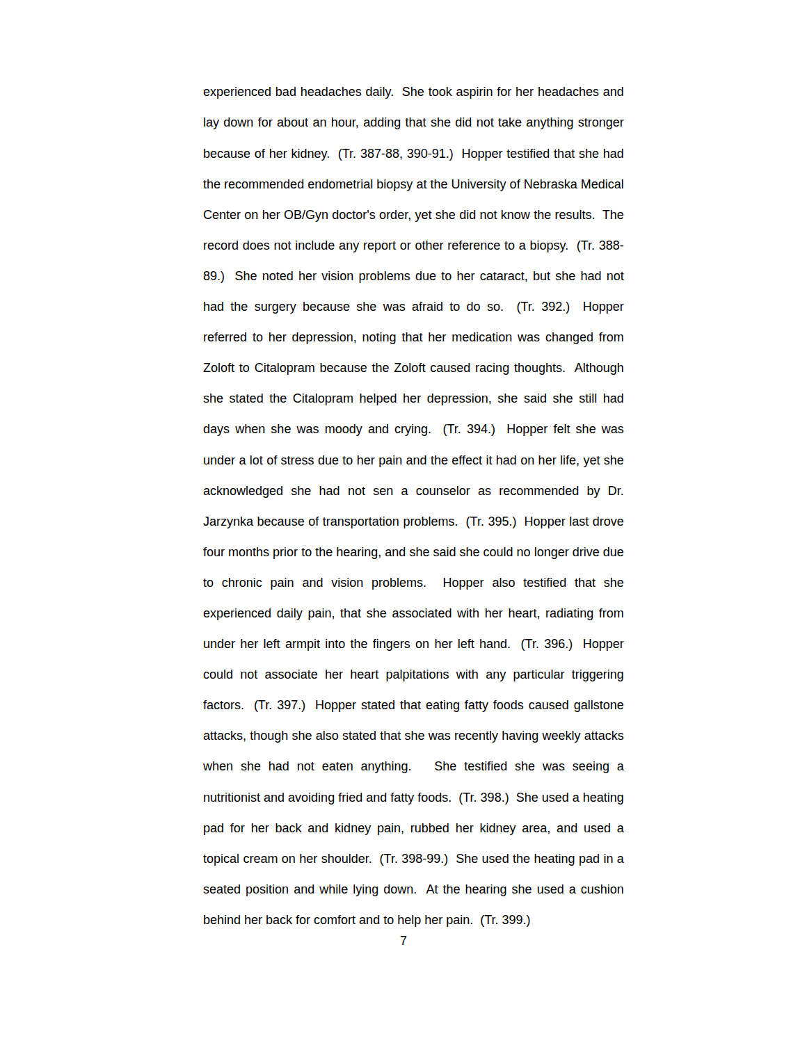experienced bad headaches daily. She took aspirin for her headaches and lay down for about an hour, adding that she did not take anything stronger because of her kidney. (Tr. 387-88, 390-91.) Hopper testified that she had the recommended endometrial biopsy at the University of Nebraska Medical Center on her OB/Gyn doctor's order, yet she did not know the results. The record does not include any report or other reference to a biopsy. (Tr. 388-89.) She noted her vision problems due to her cataract, but she had not had the surgery because she was afraid to do so. (Tr. 392.) Hopper referred to her depression, noting that her medication was changed from Zoloft to Citalopram because the Zoloft caused racing thoughts. Although she stated the Citalopram helped her depression, she said she still had days when she was moody and crying. (Tr. 394.) Hopper felt she was under a lot of stress due to her pain and the effect it had on her life, yet she acknowledged she had not sen a counselor as recommended by Dr. Jarzynka because of transportation problems. (Tr. 395.) Hopper last drove four months prior to the hearing, and she said she could no longer drive due to chronic pain and vision problems. Hopper also testified that she experienced daily pain, that she associated with her heart, radiating from under her left armpit into the fingers on her left hand. (Tr. 396.) Hopper could not associate her heart palpitations with any particular triggering factors. (Tr. 397.) Hopper stated that eating fatty foods caused gallstone attacks, though she also stated that she was recently having weekly attacks when she had not eaten anything. She testified she was seeing a nutritionist and avoiding fried and fatty foods. (Tr. 398.) She used a heating pad for her back and kidney pain, rubbed her kidney area, and used a topical cream on her shoulder. (Tr. 398-99.) She used the heating pad in a seated position and while lying down. At the hearing she used a cushion behind her back for comfort and to help her pain. (Tr. 399.)
7